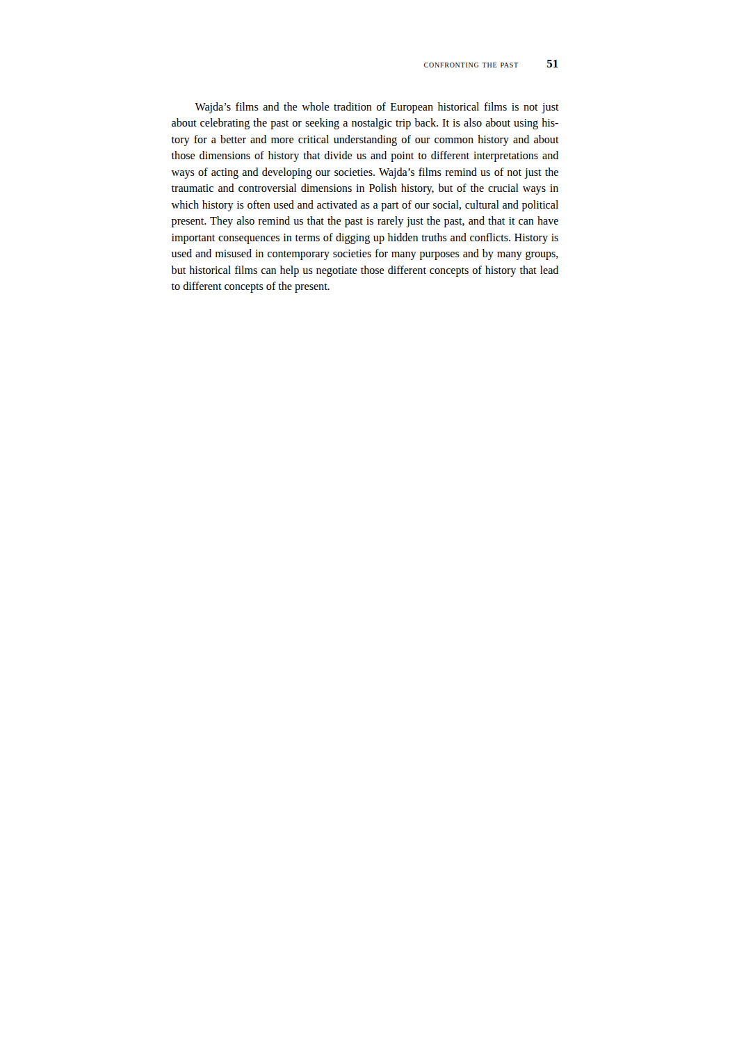Confronting the Past 51
Wajda’s films and the whole tradition of European historical films is not just about celebrating the past or seeking a nostalgic trip back. It is also about using history for a better and more critical understanding of our common history and about those dimensions of history that divide us and point to different interpretations and ways of acting and developing our societies. Wajda’s films remind us of not just the traumatic and controversial dimensions in Polish history, but of the crucial ways in which history is often used and activated as a part of our social, cultural and political present. They also remind us that the past is rarely just the past, and that it can have important consequences in terms of digging up hidden truths and conflicts. History is used and misused in contemporary societies for many purposes and by many groups, but historical films can help us negotiate those different concepts of history that lead to different concepts of the present.